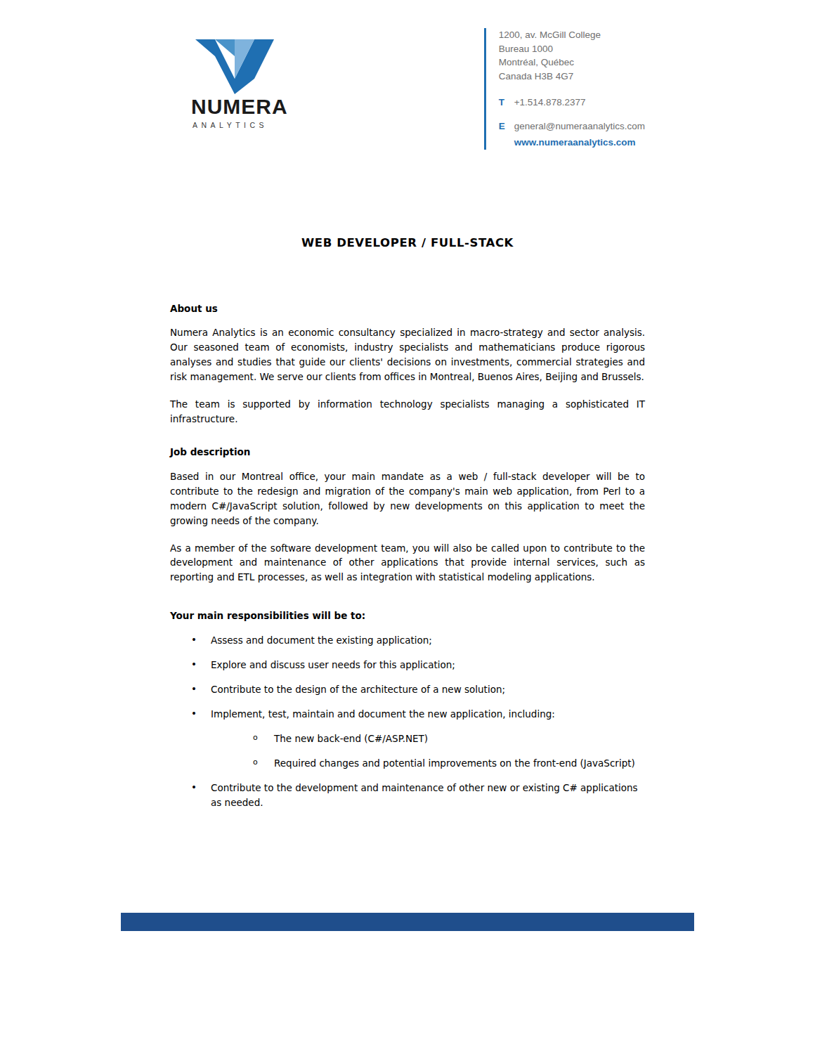NUMERA
ANALYTICS
1200, av. McGill College
Bureau 1000
Montréal, Québec
Canada H3B 4G7
T +1.514.878.2377
E general@numeraanalytics.com
www.numeraanalytics.com
WEB DEVELOPER / FULL-STACK
About us
Numera Analytics is an economic consultancy specialized in macro-strategy and sector analysis. Our seasoned team of economists, industry specialists and mathematicians produce rigorous analyses and studies that guide our clients' decisions on investments, commercial strategies and risk management. We serve our clients from offices in Montreal, Buenos Aires, Beijing and Brussels.
The team is supported by information technology specialists managing a sophisticated IT infrastructure.
Job description
Based in our Montreal office, your main mandate as a web / full-stack developer will be to contribute to the redesign and migration of the company's main web application, from Perl to a modern C#/JavaScript solution, followed by new developments on this application to meet the growing needs of the company.
As a member of the software development team, you will also be called upon to contribute to the development and maintenance of other applications that provide internal services, such as reporting and ETL processes, as well as integration with statistical modeling applications.
Your main responsibilities will be to:
Assess and document the existing application;
Explore and discuss user needs for this application;
Contribute to the design of the architecture of a new solution;
Implement, test, maintain and document the new application, including:
The new back-end (C#/ASP.NET)
Required changes and potential improvements on the front-end (JavaScript)
Contribute to the development and maintenance of other new or existing C# applications as needed.